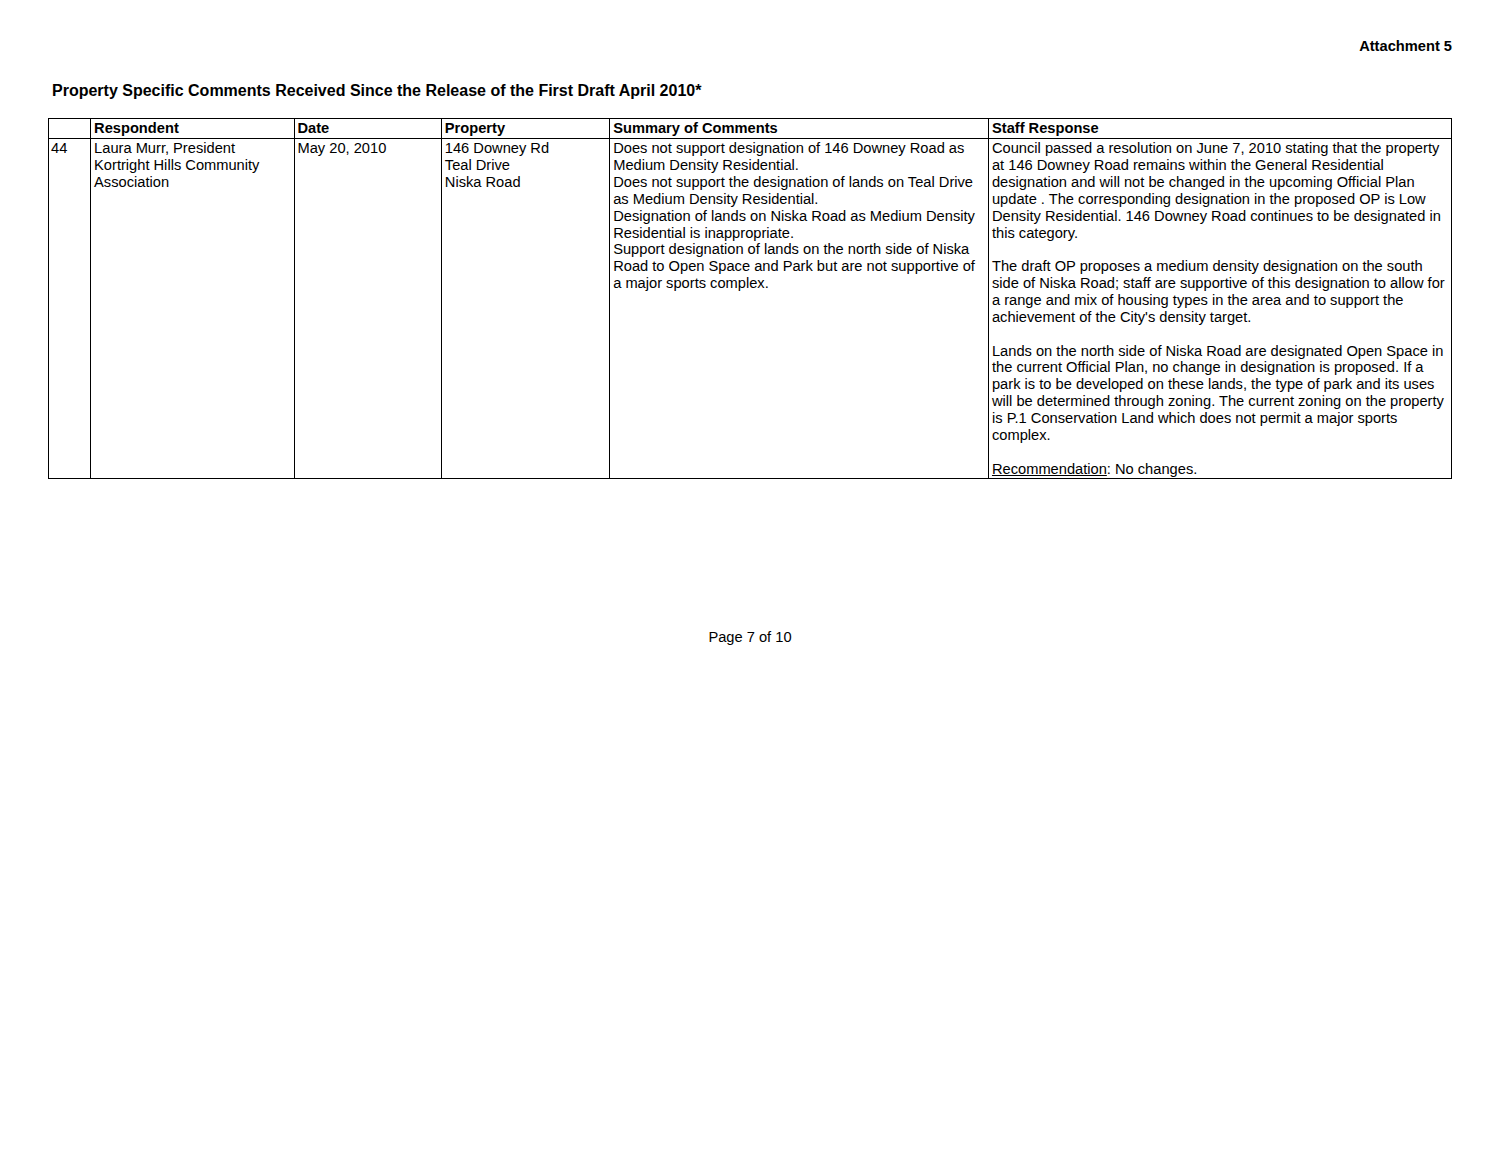Attachment 5
Property Specific Comments Received Since the Release of the First Draft April 2010*
| | Respondent | Date | Property | Summary of Comments | Staff Response |
| --- | --- | --- | --- | --- | --- |
| 44 | Laura Murr, President Kortright Hills Community Association | May 20, 2010 | 146 Downey Rd Teal Drive Niska Road | Does not support designation of 146 Downey Road as Medium Density Residential. Does not support the designation of lands on Teal Drive as Medium Density Residential. Designation of lands on Niska Road as Medium Density Residential is inappropriate. Support designation of lands on the north side of Niska Road to Open Space and Park but are not supportive of a major sports complex. | Council passed a resolution on June 7, 2010 stating that the property at 146 Downey Road remains within the General Residential designation and will not be changed in the upcoming Official Plan update . The corresponding designation in the proposed OP is Low Density Residential. 146 Downey Road continues to be designated in this category. The draft OP proposes a medium density designation on the south side of Niska Road; staff are supportive of this designation to allow for a range and mix of housing types in the area and to support the achievement of the City's density target. Lands on the north side of Niska Road are designated Open Space in the current Official Plan, no change in designation is proposed. If a park is to be developed on these lands, the type of park and its uses will be determined through zoning. The current zoning on the property is P.1 Conservation Land which does not permit a major sports complex. Recommendation : No changes. |
Page 7 of 10